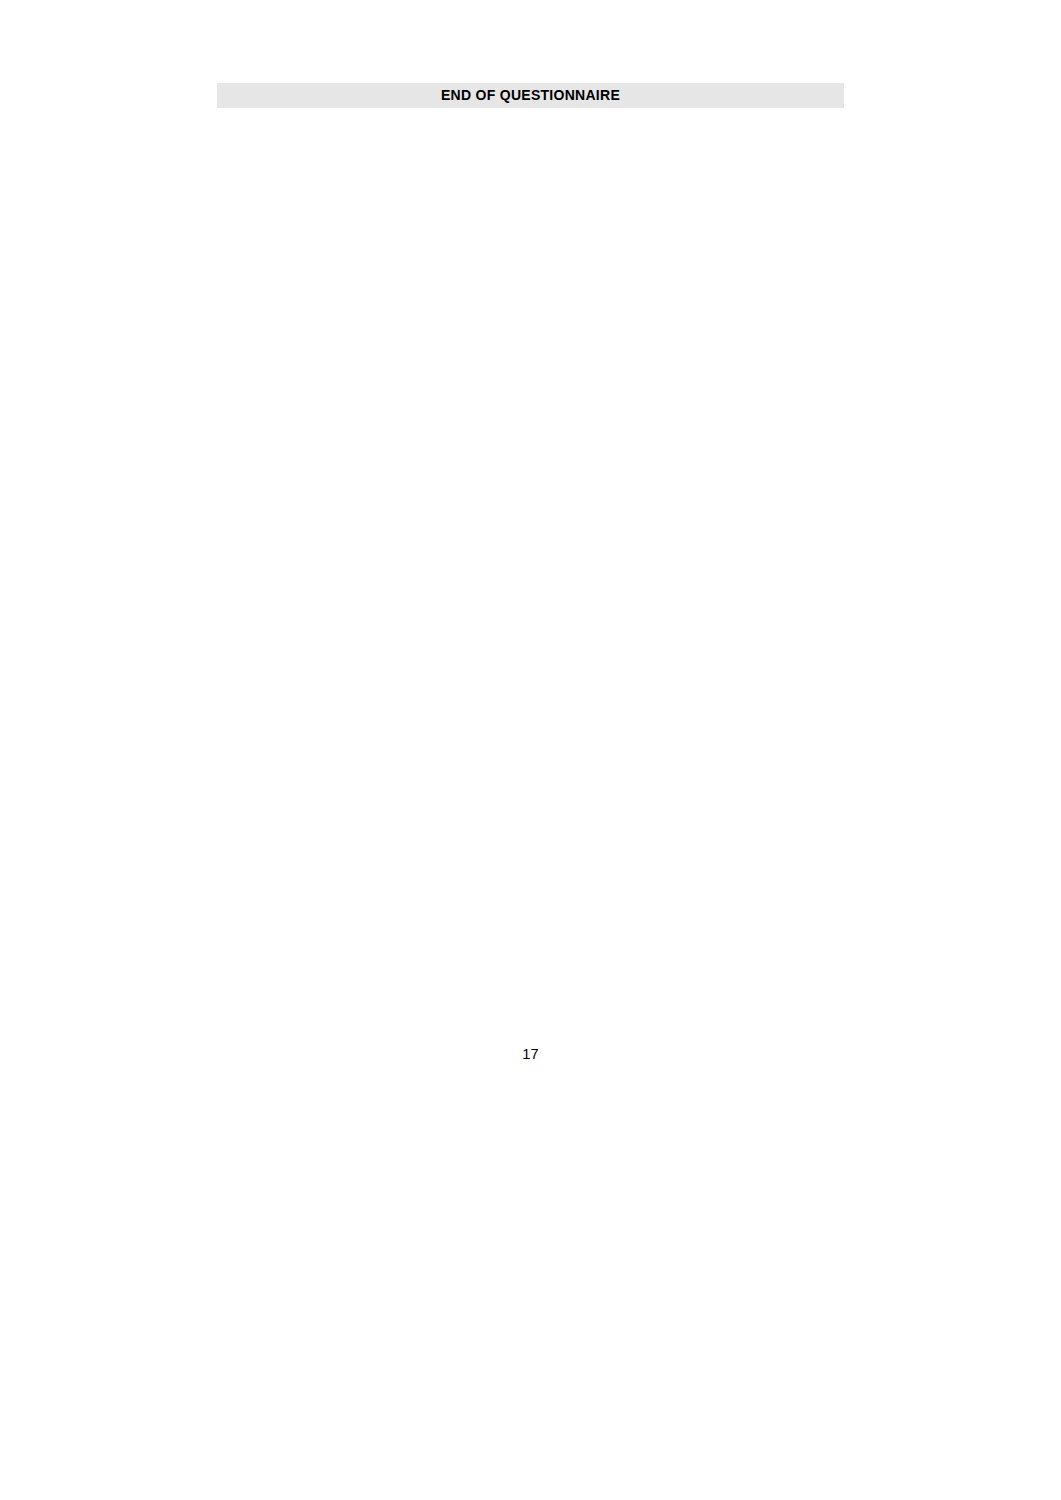END OF QUESTIONNAIRE
17